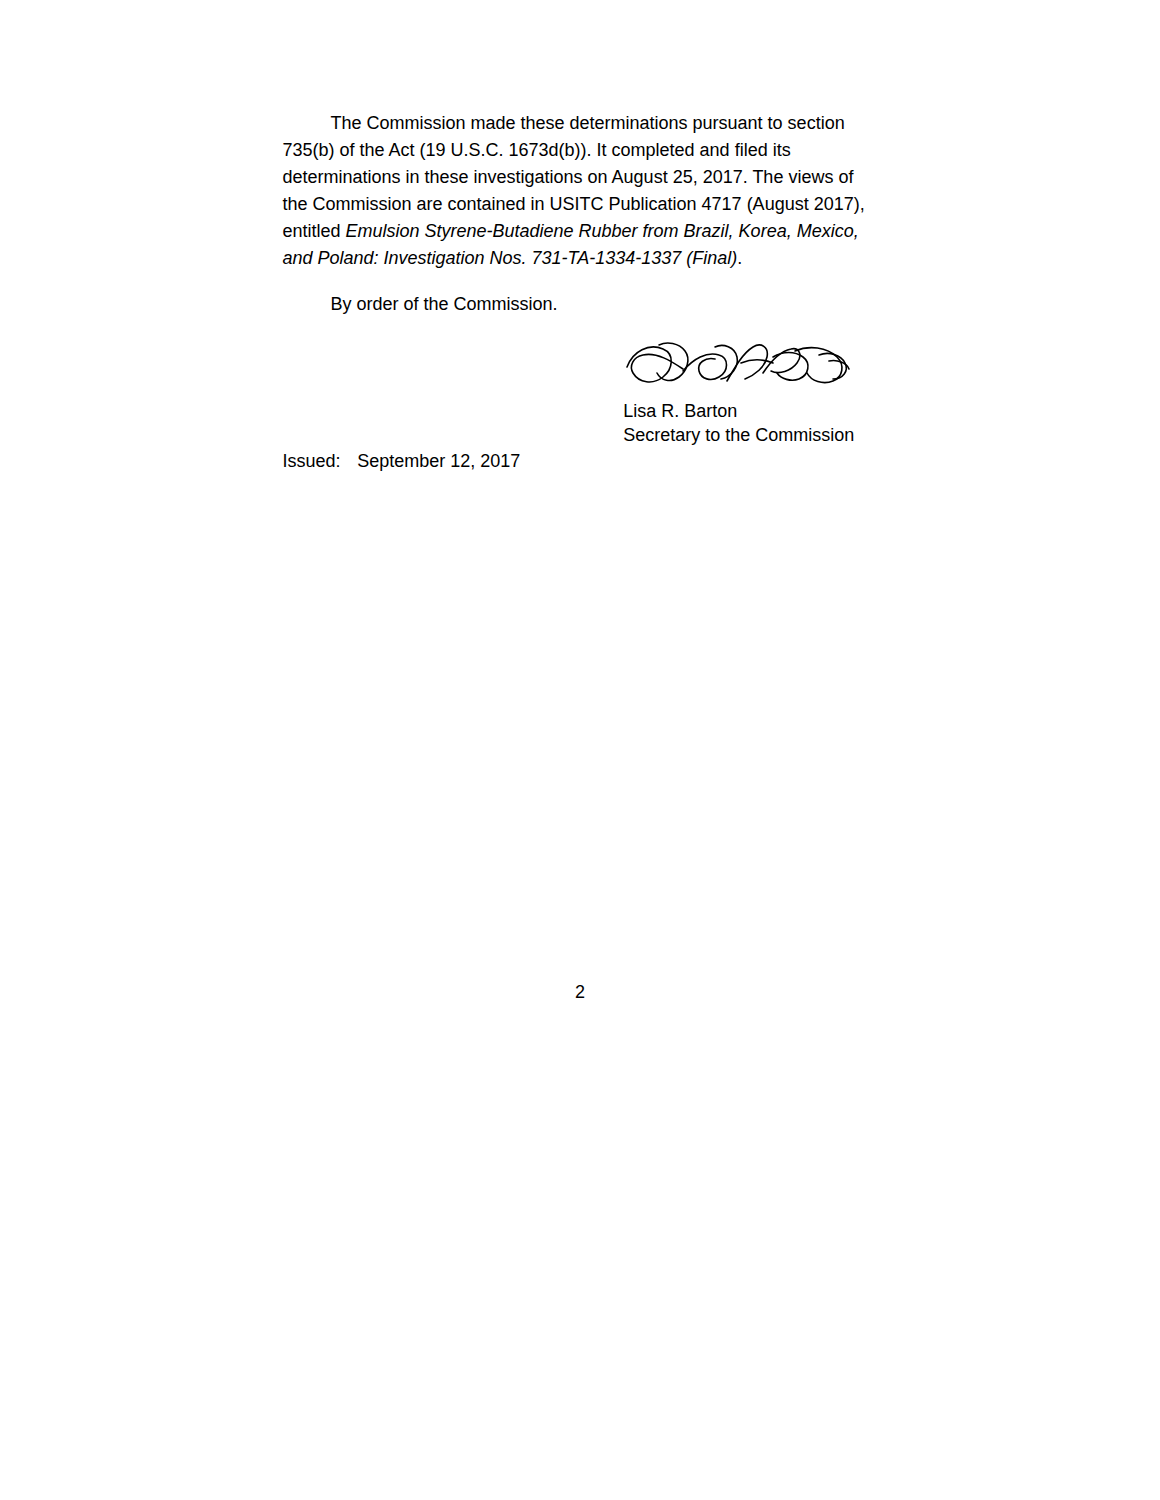The Commission made these determinations pursuant to section 735(b) of the Act (19 U.S.C. 1673d(b)). It completed and filed its determinations in these investigations on August 25, 2017. The views of the Commission are contained in USITC Publication 4717 (August 2017), entitled Emulsion Styrene-Butadiene Rubber from Brazil, Korea, Mexico, and Poland: Investigation Nos. 731-TA-1334-1337 (Final).
By order of the Commission.
Lisa R. Barton
Secretary to the Commission
Issued: September 12, 2017
2